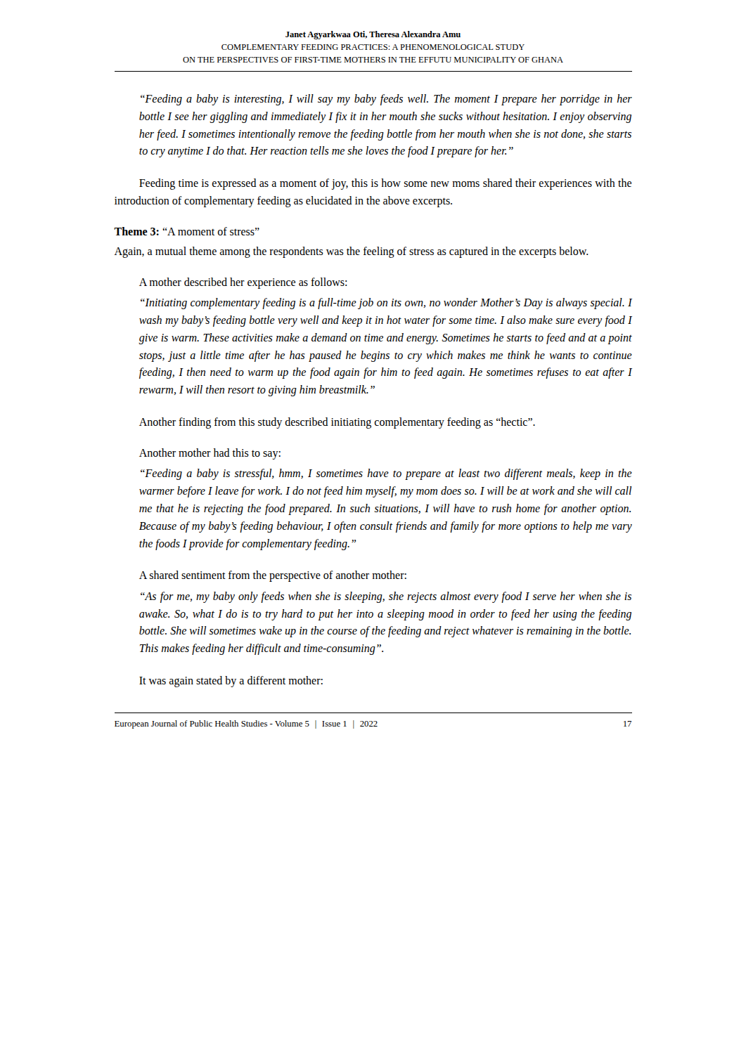Janet Agyarkwaa Oti, Theresa Alexandra Amu
COMPLEMENTARY FEEDING PRACTICES: A PHENOMENOLOGICAL STUDY
ON THE PERSPECTIVES OF FIRST-TIME MOTHERS IN THE EFFUTU MUNICIPALITY OF GHANA
“Feeding a baby is interesting, I will say my baby feeds well. The moment I prepare her porridge in her bottle I see her giggling and immediately I fix it in her mouth she sucks without hesitation. I enjoy observing her feed. I sometimes intentionally remove the feeding bottle from her mouth when she is not done, she starts to cry anytime I do that. Her reaction tells me she loves the food I prepare for her.”
Feeding time is expressed as a moment of joy, this is how some new moms shared their experiences with the introduction of complementary feeding as elucidated in the above excerpts.
Theme 3: “A moment of stress”
Again, a mutual theme among the respondents was the feeling of stress as captured in the excerpts below.
A mother described her experience as follows:
“Initiating complementary feeding is a full-time job on its own, no wonder Mother’s Day is always special. I wash my baby’s feeding bottle very well and keep it in hot water for some time. I also make sure every food I give is warm. These activities make a demand on time and energy. Sometimes he starts to feed and at a point stops, just a little time after he has paused he begins to cry which makes me think he wants to continue feeding, I then need to warm up the food again for him to feed again. He sometimes refuses to eat after I rewarm, I will then resort to giving him breastmilk.”
Another finding from this study described initiating complementary feeding as “hectic”.
Another mother had this to say:
“Feeding a baby is stressful, hmm, I sometimes have to prepare at least two different meals, keep in the warmer before I leave for work. I do not feed him myself, my mom does so. I will be at work and she will call me that he is rejecting the food prepared. In such situations, I will have to rush home for another option. Because of my baby’s feeding behaviour, I often consult friends and family for more options to help me vary the foods I provide for complementary feeding.”
A shared sentiment from the perspective of another mother:
“As for me, my baby only feeds when she is sleeping, she rejects almost every food I serve her when she is awake. So, what I do is to try hard to put her into a sleeping mood in order to feed her using the feeding bottle. She will sometimes wake up in the course of the feeding and reject whatever is remaining in the bottle. This makes feeding her difficult and time-consuming”.
It was again stated by a different mother:
European Journal of Public Health Studies - Volume 5 | Issue 1 | 2022
17